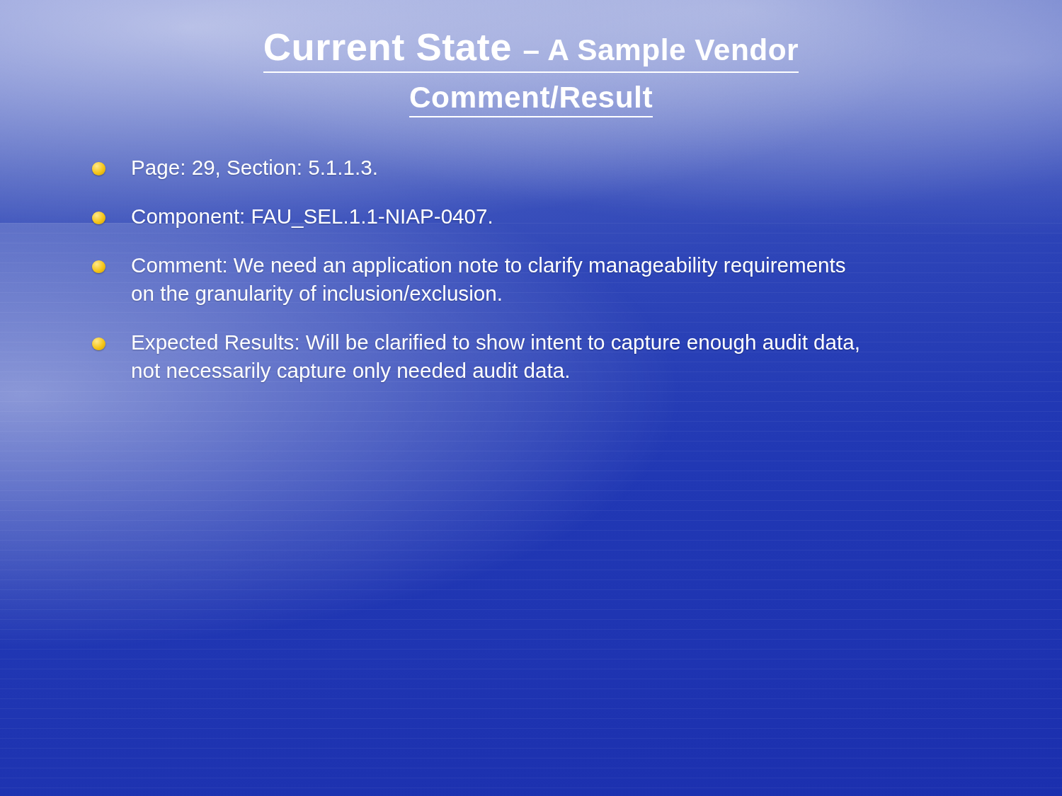Current State – A Sample Vendor
Comment/Result
Page: 29, Section: 5.1.1.3.
Component: FAU_SEL.1.1-NIAP-0407.
Comment: We need an application note to clarify manageability requirements on the granularity of inclusion/exclusion.
Expected Results: Will be clarified to show intent to capture enough audit data, not necessarily capture only needed audit data.